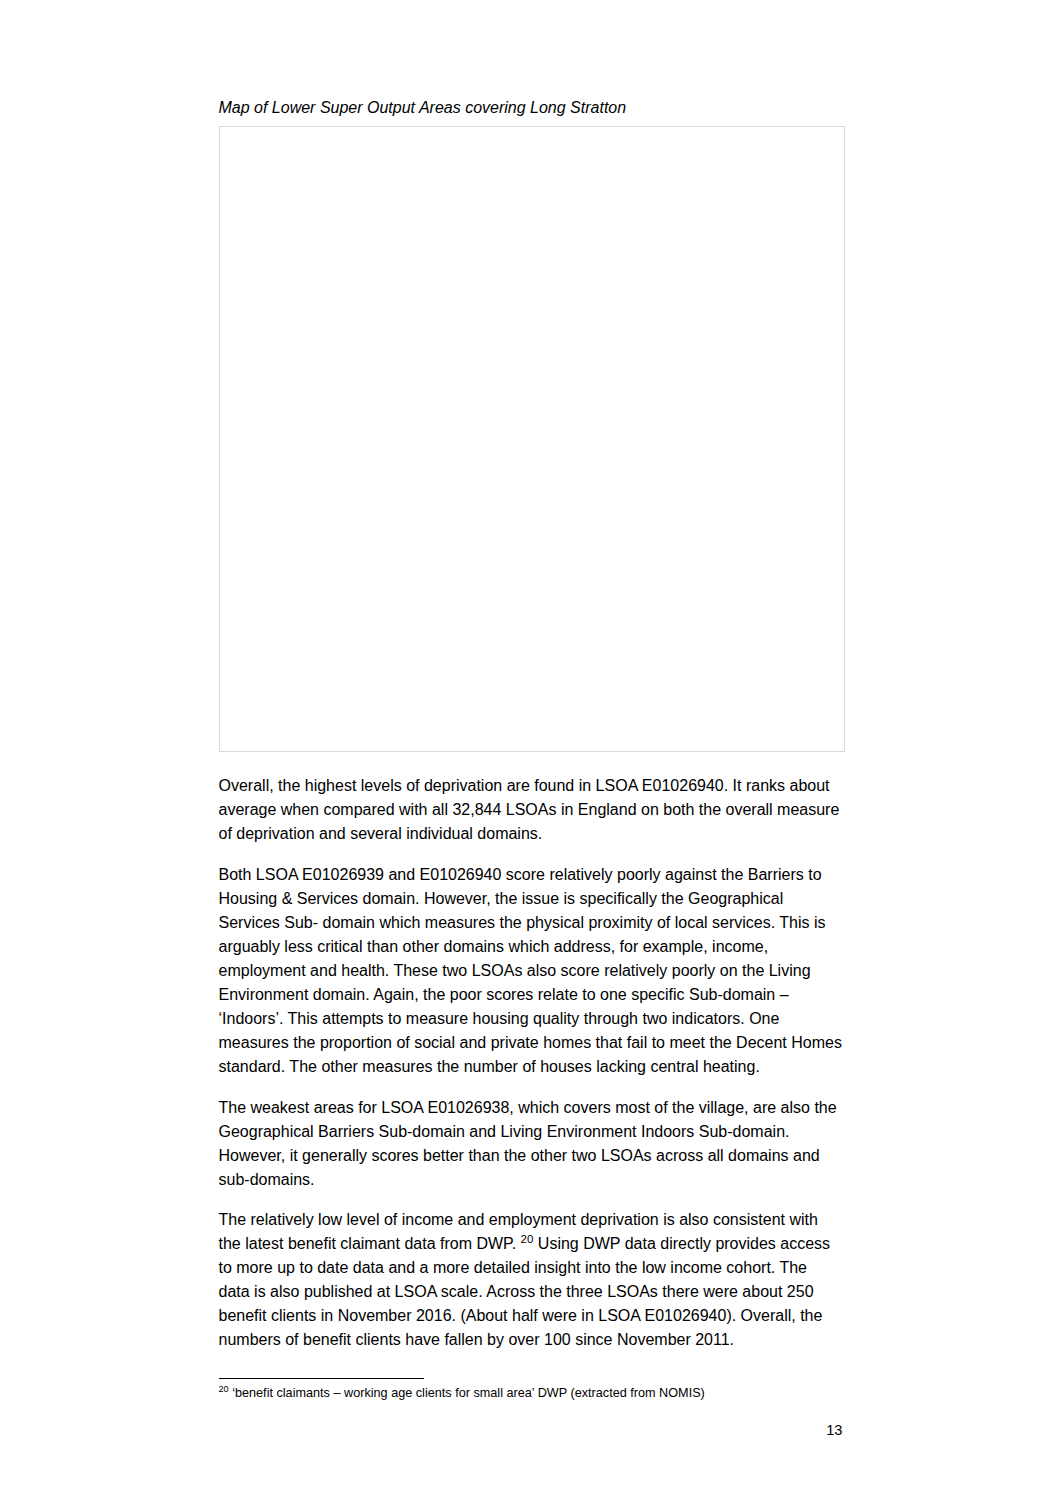Map of Lower Super Output Areas covering Long Stratton
Overall, the highest levels of deprivation are found in LSOA E01026940. It ranks about average when compared with all 32,844 LSOAs in England on both the overall measure of deprivation and several individual domains.
Both LSOA E01026939 and E01026940 score relatively poorly against the Barriers to Housing & Services domain. However, the issue is specifically the Geographical Services Sub- domain which measures the physical proximity of local services. This is arguably less critical than other domains which address, for example, income, employment and health. These two LSOAs also score relatively poorly on the Living Environment domain. Again, the poor scores relate to one specific Sub-domain – ‘Indoors’. This attempts to measure housing quality through two indicators. One measures the proportion of social and private homes that fail to meet the Decent Homes standard. The other measures the number of houses lacking central heating.
The weakest areas for LSOA E01026938, which covers most of the village, are also the Geographical Barriers Sub-domain and Living Environment Indoors Sub-domain. However, it generally scores better than the other two LSOAs across all domains and sub-domains.
The relatively low level of income and employment deprivation is also consistent with the latest benefit claimant data from DWP. 20 Using DWP data directly provides access to more up to date data and a more detailed insight into the low income cohort. The data is also published at LSOA scale. Across the three LSOAs there were about 250 benefit clients in November 2016. (About half were in LSOA E01026940). Overall, the numbers of benefit clients have fallen by over 100 since November 2011.
20 ‘benefit claimants – working age clients for small area’ DWP (extracted from NOMIS)
13